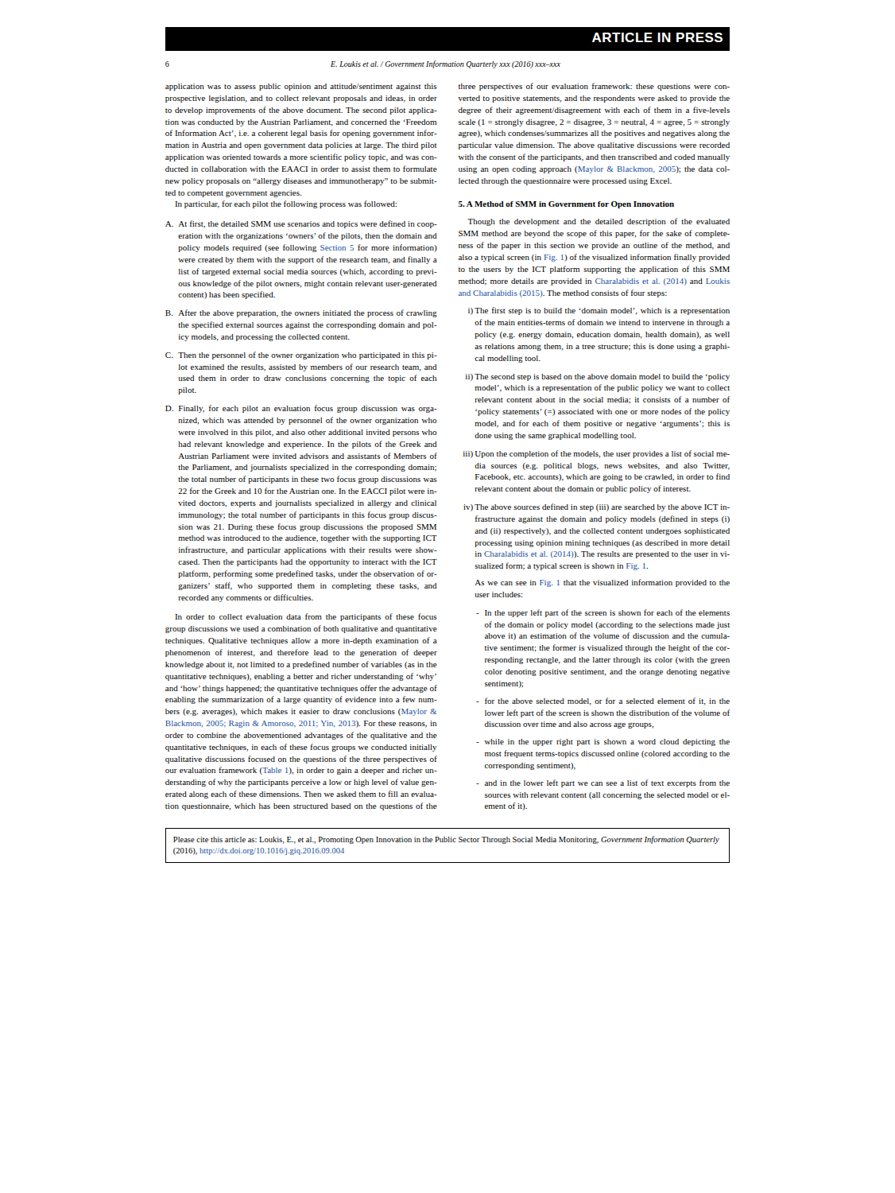ARTICLE IN PRESS
6 E. Loukis et al. / Government Information Quarterly xxx (2016) xxx–xxx
application was to assess public opinion and attitude/sentiment against this prospective legislation, and to collect relevant proposals and ideas, in order to develop improvements of the above document. The second pilot application was conducted by the Austrian Parliament, and concerned the ‘Freedom of Information Act’, i.e. a coherent legal basis for opening government information in Austria and open government data policies at large. The third pilot application was oriented towards a more scientific policy topic, and was conducted in collaboration with the EAACI in order to assist them to formulate new policy proposals on “allergy diseases and immunotherapy” to be submitted to competent government agencies.
In particular, for each pilot the following process was followed:
A. At first, the detailed SMM use scenarios and topics were defined in cooperation with the organizations ‘owners’ of the pilots, then the domain and policy models required (see following Section 5 for more information) were created by them with the support of the research team, and finally a list of targeted external social media sources (which, according to previous knowledge of the pilot owners, might contain relevant user-generated content) has been specified.
B. After the above preparation, the owners initiated the process of crawling the specified external sources against the corresponding domain and policy models, and processing the collected content.
C. Then the personnel of the owner organization who participated in this pilot examined the results, assisted by members of our research team, and used them in order to draw conclusions concerning the topic of each pilot.
D. Finally, for each pilot an evaluation focus group discussion was organized, which was attended by personnel of the owner organization who were involved in this pilot, and also other additional invited persons who had relevant knowledge and experience. In the pilots of the Greek and Austrian Parliament were invited advisors and assistants of Members of the Parliament, and journalists specialized in the corresponding domain; the total number of participants in these two focus group discussions was 22 for the Greek and 10 for the Austrian one. In the EACCI pilot were invited doctors, experts and journalists specialized in allergy and clinical immunology; the total number of participants in this focus group discussion was 21. During these focus group discussions the proposed SMM method was introduced to the audience, together with the supporting ICT infrastructure, and particular applications with their results were showcased. Then the participants had the opportunity to interact with the ICT platform, performing some predefined tasks, under the observation of organizers’ staff, who supported them in completing these tasks, and recorded any comments or difficulties.
In order to collect evaluation data from the participants of these focus group discussions we used a combination of both qualitative and quantitative techniques. Qualitative techniques allow a more in-depth examination of a phenomenon of interest, and therefore lead to the generation of deeper knowledge about it, not limited to a predefined number of variables (as in the quantitative techniques), enabling a better and richer understanding of ‘why’ and ‘how’ things happened; the quantitative techniques offer the advantage of enabling the summarization of a large quantity of evidence into a few numbers (e.g. averages), which makes it easier to draw conclusions (Maylor & Blackmon, 2005; Ragin & Amoroso, 2011; Yin, 2013). For these reasons, in order to combine the abovementioned advantages of the qualitative and the quantitative techniques, in each of these focus groups we conducted initially qualitative discussions focused on the questions of the three perspectives of our evaluation framework (Table 1), in order to gain a deeper and richer understanding of why the participants perceive a low or high level of value generated along each of these dimensions. Then we asked them to fill an evaluation questionnaire, which has been structured based on the questions of the three perspectives of our evaluation framework: these questions were converted to positive statements, and the respondents were asked to provide the degree of their agreement/disagreement with each of them in a five-levels scale (1 = strongly disagree, 2 = disagree, 3 = neutral, 4 = agree, 5 = strongly agree), which condenses/summarizes all the positives and negatives along the particular value dimension. The above qualitative discussions were recorded with the consent of the participants, and then transcribed and coded manually using an open coding approach (Maylor & Blackmon, 2005); the data collected through the questionnaire were processed using Excel.
5. A Method of SMM in Government for Open Innovation
Though the development and the detailed description of the evaluated SMM method are beyond the scope of this paper, for the sake of completeness of the paper in this section we provide an outline of the method, and also a typical screen (in Fig. 1) of the visualized information finally provided to the users by the ICT platform supporting the application of this SMM method; more details are provided in Charalabidis et al. (2014) and Loukis and Charalabidis (2015). The method consists of four steps:
i) The first step is to build the ‘domain model’, which is a representation of the main entities-terms of domain we intend to intervene in through a policy (e.g. energy domain, education domain, health domain), as well as relations among them, in a tree structure; this is done using a graphical modelling tool.
ii) The second step is based on the above domain model to build the ‘policy model’, which is a representation of the public policy we want to collect relevant content about in the social media; it consists of a number of ‘policy statements’ (=) associated with one or more nodes of the policy model, and for each of them positive or negative ‘arguments’; this is done using the same graphical modelling tool.
iii) Upon the completion of the models, the user provides a list of social media sources (e.g. political blogs, news websites, and also Twitter, Facebook, etc. accounts), which are going to be crawled, in order to find relevant content about the domain or public policy of interest.
iv) The above sources defined in step (iii) are searched by the above ICT infrastructure against the domain and policy models (defined in steps (i) and (ii) respectively), and the collected content undergoes sophisticated processing using opinion mining techniques (as described in more detail in Charalabidis et al. (2014)). The results are presented to the user in visualized form; a typical screen is shown in Fig. 1.
As we can see in Fig. 1 that the visualized information provided to the user includes:
In the upper left part of the screen is shown for each of the elements of the domain or policy model (according to the selections made just above it) an estimation of the volume of discussion and the cumulative sentiment; the former is visualized through the height of the corresponding rectangle, and the latter through its color (with the green color denoting positive sentiment, and the orange denoting negative sentiment);
for the above selected model, or for a selected element of it, in the lower left part of the screen is shown the distribution of the volume of discussion over time and also across age groups,
while in the upper right part is shown a word cloud depicting the most frequent terms-topics discussed online (colored according to the corresponding sentiment),
and in the lower left part we can see a list of text excerpts from the sources with relevant content (all concerning the selected model or element of it).
Please cite this article as: Loukis, E., et al., Promoting Open Innovation in the Public Sector Through Social Media Monitoring, Government Information Quarterly (2016), http://dx.doi.org/10.1016/j.giq.2016.09.004